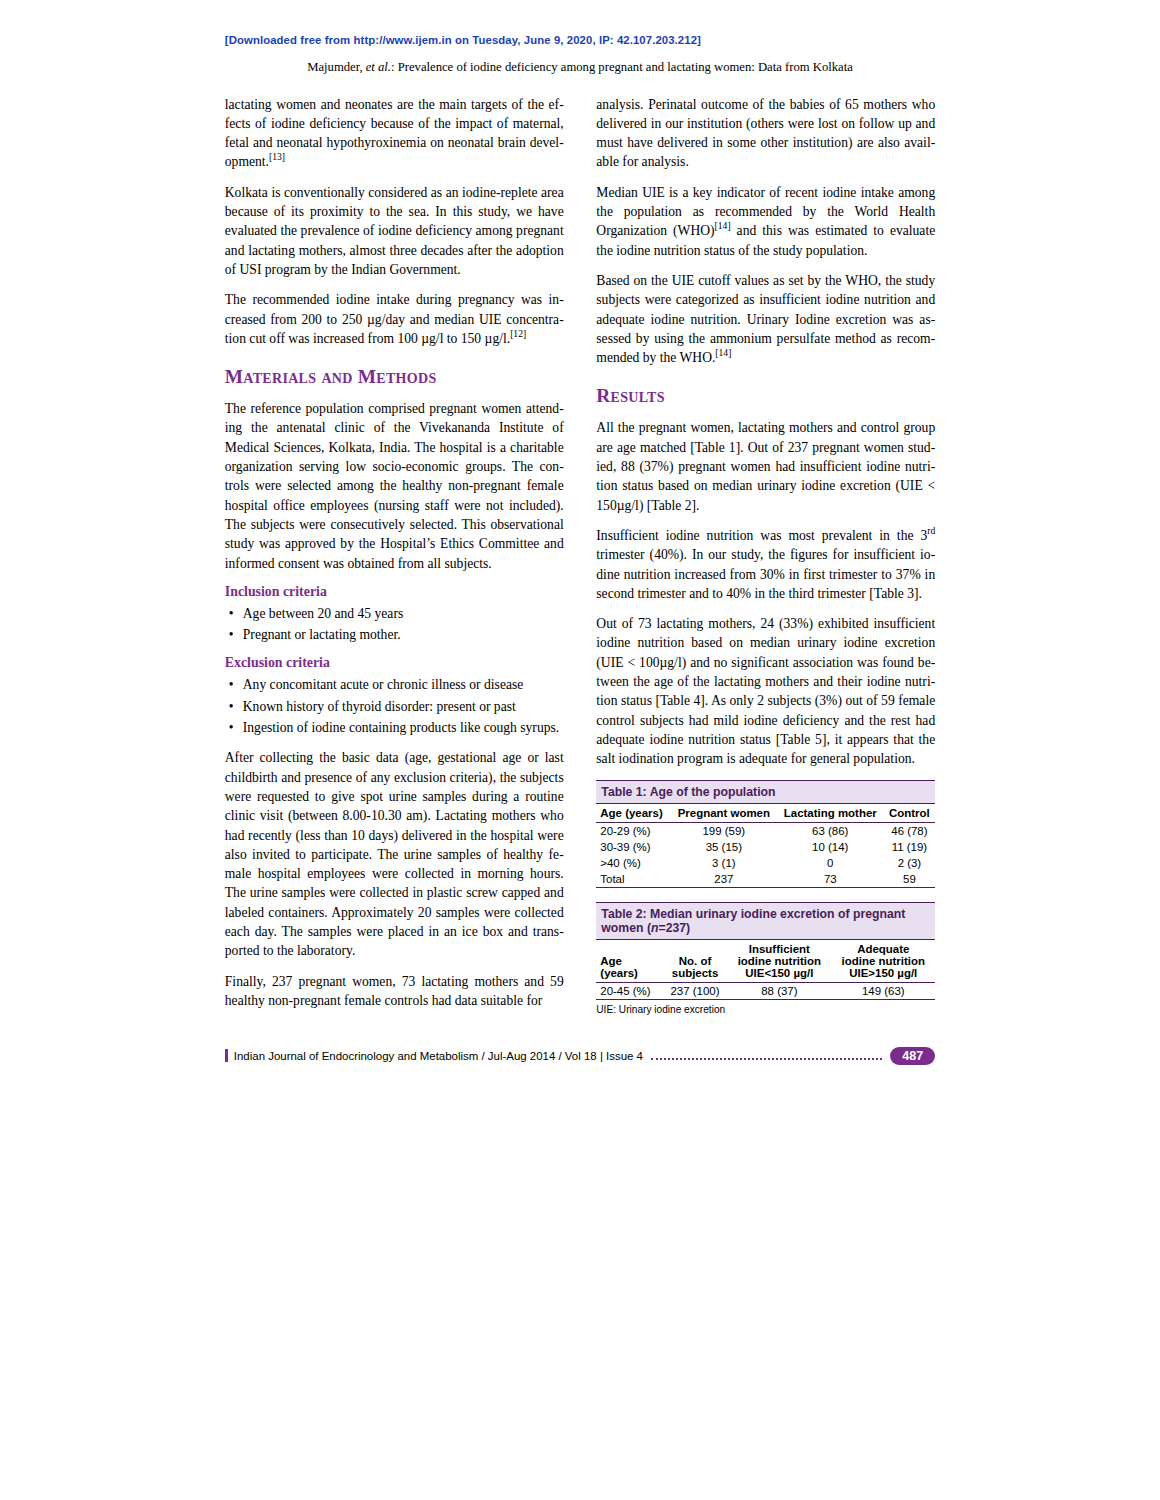[Downloaded free from http://www.ijem.in on Tuesday, June 9, 2020, IP: 42.107.203.212]
Majumder, et al.: Prevalence of iodine deficiency among pregnant and lactating women: Data from Kolkata
lactating women and neonates are the main targets of the effects of iodine deficiency because of the impact of maternal, fetal and neonatal hypothyroxinemia on neonatal brain development.[13]
Kolkata is conventionally considered as an iodine-replete area because of its proximity to the sea. In this study, we have evaluated the prevalence of iodine deficiency among pregnant and lactating mothers, almost three decades after the adoption of USI program by the Indian Government.
The recommended iodine intake during pregnancy was increased from 200 to 250 µg/day and median UIE concentration cut off was increased from 100 µg/l to 150 µg/l.[12]
Materials and Methods
The reference population comprised pregnant women attending the antenatal clinic of the Vivekananda Institute of Medical Sciences, Kolkata, India. The hospital is a charitable organization serving low socio-economic groups. The controls were selected among the healthy non-pregnant female hospital office employees (nursing staff were not included). The subjects were consecutively selected. This observational study was approved by the Hospital’s Ethics Committee and informed consent was obtained from all subjects.
Inclusion criteria
Age between 20 and 45 years
Pregnant or lactating mother.
Exclusion criteria
Any concomitant acute or chronic illness or disease
Known history of thyroid disorder: present or past
Ingestion of iodine containing products like cough syrups.
After collecting the basic data (age, gestational age or last childbirth and presence of any exclusion criteria), the subjects were requested to give spot urine samples during a routine clinic visit (between 8.00-10.30 am). Lactating mothers who had recently (less than 10 days) delivered in the hospital were also invited to participate. The urine samples of healthy female hospital employees were collected in morning hours. The urine samples were collected in plastic screw capped and labeled containers. Approximately 20 samples were collected each day. The samples were placed in an ice box and transported to the laboratory.
Finally, 237 pregnant women, 73 lactating mothers and 59 healthy non-pregnant female controls had data suitable for
analysis. Perinatal outcome of the babies of 65 mothers who delivered in our institution (others were lost on follow up and must have delivered in some other institution) are also available for analysis.
Median UIE is a key indicator of recent iodine intake among the population as recommended by the World Health Organization (WHO)[14] and this was estimated to evaluate the iodine nutrition status of the study population.
Based on the UIE cutoff values as set by the WHO, the study subjects were categorized as insufficient iodine nutrition and adequate iodine nutrition. Urinary Iodine excretion was assessed by using the ammonium persulfate method as recommended by the WHO.[14]
Results
All the pregnant women, lactating mothers and control group are age matched [Table 1]. Out of 237 pregnant women studied, 88 (37%) pregnant women had insufficient iodine nutrition status based on median urinary iodine excretion (UIE < 150µg/l) [Table 2].
Insufficient iodine nutrition was most prevalent in the 3rd trimester (40%). In our study, the figures for insufficient iodine nutrition increased from 30% in first trimester to 37% in second trimester and to 40% in the third trimester [Table 3].
Out of 73 lactating mothers, 24 (33%) exhibited insufficient iodine nutrition based on median urinary iodine excretion (UIE < 100µg/l) and no significant association was found between the age of the lactating mothers and their iodine nutrition status [Table 4]. As only 2 subjects (3%) out of 59 female control subjects had mild iodine deficiency and the rest had adequate iodine nutrition status [Table 5], it appears that the salt iodination program is adequate for general population.
Table 1: Age of the population
| Age (years) | Pregnant women | Lactating mother | Control |
| --- | --- | --- | --- |
| 20-29 (%) | 199 (59) | 63 (86) | 46 (78) |
| 30-39 (%) | 35 (15) | 10 (14) | 11 (19) |
| >40 (%) | 3 (1) | 0 | 2 (3) |
| Total | 237 | 73 | 59 |
Table 2: Median urinary iodine excretion of pregnant women ( n =237)
| Age (years) | No. of subjects | Insufficient iodine nutrition UIE<150 µg/l | Adequate iodine nutrition UIE>150 µg/l |
| --- | --- | --- | --- |
| 20-45 (%) | 237 (100) | 88 (37) | 149 (63) |
UIE: Urinary iodine excretion
Indian Journal of Endocrinology and Metabolism / Jul-Aug 2014 / Vol 18 | Issue 4
487